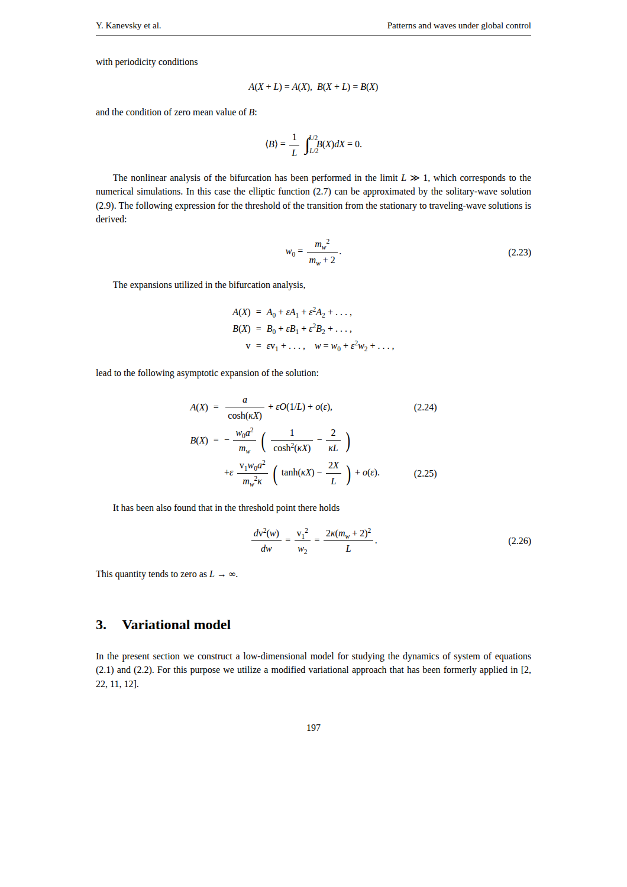Y. Kanevsky et al. Patterns and waves under global control
with periodicity conditions
A(X + L) = A(X), B(X + L) = B(X)
and the condition of zero mean value of B:
⟨B⟩ = 1 L ∫L/2−L/2 B(X)dX = 0.
The nonlinear analysis of the bifurcation has been performed in the limit L ≫ 1, which corresponds to the numerical simulations. In this case the elliptic function (2.7) can be approximated by the solitary-wave solution (2.9). The following expression for the threshold of the transition from the stationary to traveling-wave solutions is derived:
w0 = mw2 mw + 2. (2.23)
The expansions utilized in the bifurcation analysis,
| A ( X ) | = | A 0 + εA 1 + ε 2 A 2 + . . . , |
| B ( X ) | = | B 0 + εB 1 + ε 2 B 2 + . . . , |
| v | = | ε v 1 + . . . , w = w 0 + ε 2 w 2 + . . . , |
lead to the following asymptotic expansion of the solution:
| A ( X ) | = | a cosh( κX ) + εO (1/ L ) + o ( ε ), | (2.24) |
| B ( X ) | = | − w 0 a 2 m w ( 1 cosh 2 ( κX ) − 2 κL ) | |
| | | + ε v 1 w 0 a 2 m w 2 κ ( tanh( κX ) − 2 X L ) + o ( ε ). | (2.25) |
It has been also found that in the threshold point there holds
dv2(w) dw = v12 w2 = 2κ(mw + 2)2 L. (2.26)
This quantity tends to zero as L → ∞.
3. Variational model
In the present section we construct a low-dimensional model for studying the dynamics of system of equations (2.1) and (2.2). For this purpose we utilize a modified variational approach that has been formerly applied in [2, 22, 11, 12].
197